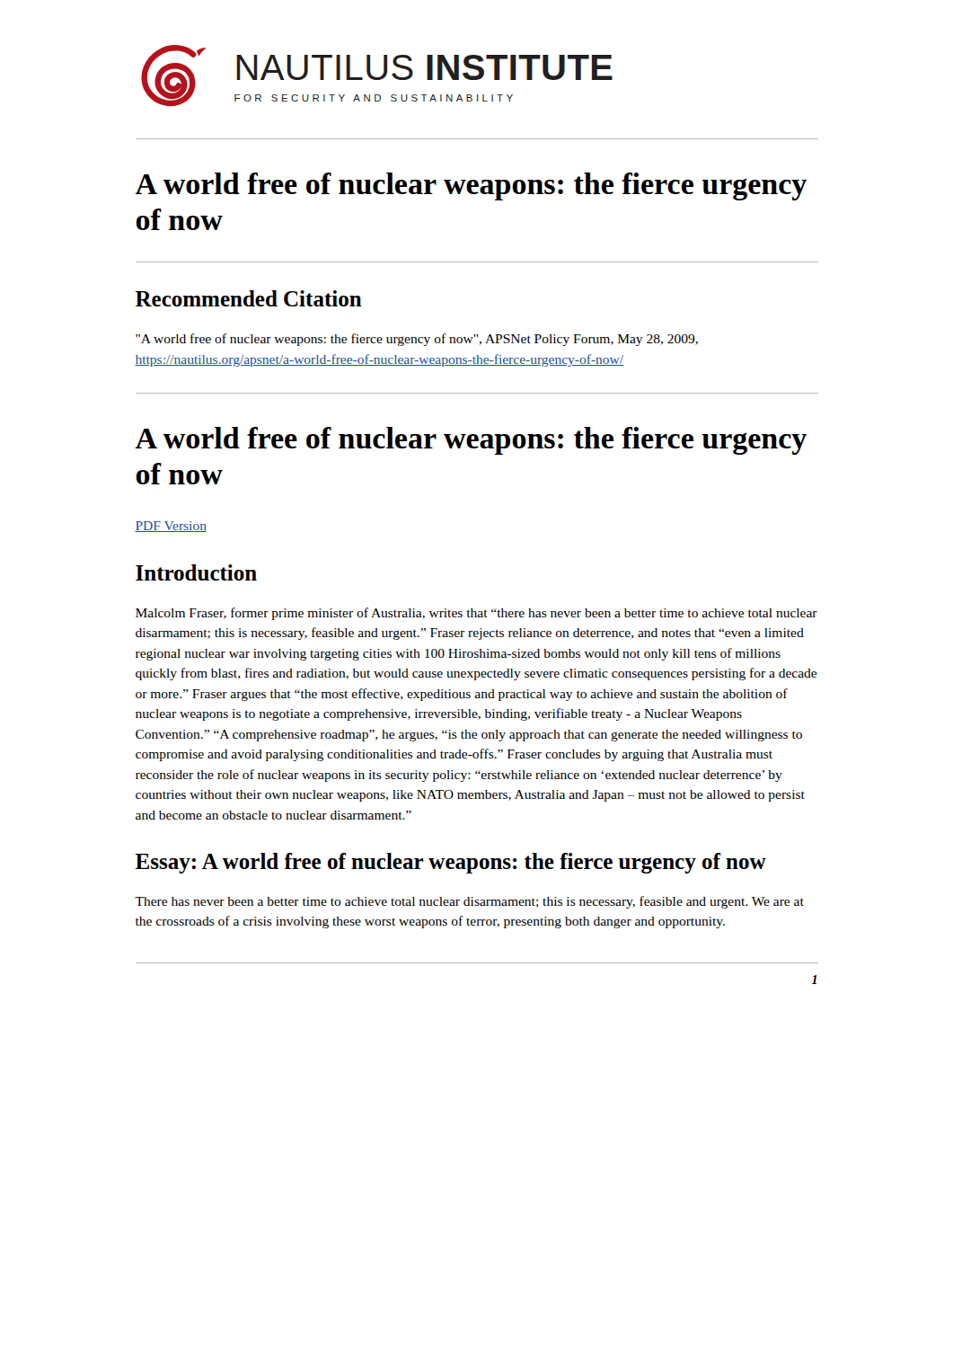NAUTILUS INSTITUTE FOR SECURITY AND SUSTAINABILITY
A world free of nuclear weapons: the fierce urgency of now
Recommended Citation
"A world free of nuclear weapons: the fierce urgency of now", APSNet Policy Forum, May 28, 2009, https://nautilus.org/apsnet/a-world-free-of-nuclear-weapons-the-fierce-urgency-of-now/
A world free of nuclear weapons: the fierce urgency of now
PDF Version
Introduction
Malcolm Fraser, former prime minister of Australia, writes that “there has never been a better time to achieve total nuclear disarmament; this is necessary, feasible and urgent.” Fraser rejects reliance on deterrence, and notes that “even a limited regional nuclear war involving targeting cities with 100 Hiroshima-sized bombs would not only kill tens of millions quickly from blast, fires and radiation, but would cause unexpectedly severe climatic consequences persisting for a decade or more.” Fraser argues that “the most effective, expeditious and practical way to achieve and sustain the abolition of nuclear weapons is to negotiate a comprehensive, irreversible, binding, verifiable treaty - a Nuclear Weapons Convention.” “A comprehensive roadmap”, he argues, “is the only approach that can generate the needed willingness to compromise and avoid paralysing conditionalities and trade-offs.” Fraser concludes by arguing that Australia must reconsider the role of nuclear weapons in its security policy: “erstwhile reliance on ‘extended nuclear deterrence’ by countries without their own nuclear weapons, like NATO members, Australia and Japan – must not be allowed to persist and become an obstacle to nuclear disarmament.”
Essay: A world free of nuclear weapons: the fierce urgency of now
There has never been a better time to achieve total nuclear disarmament; this is necessary, feasible and urgent. We are at the crossroads of a crisis involving these worst weapons of terror, presenting both danger and opportunity.
1